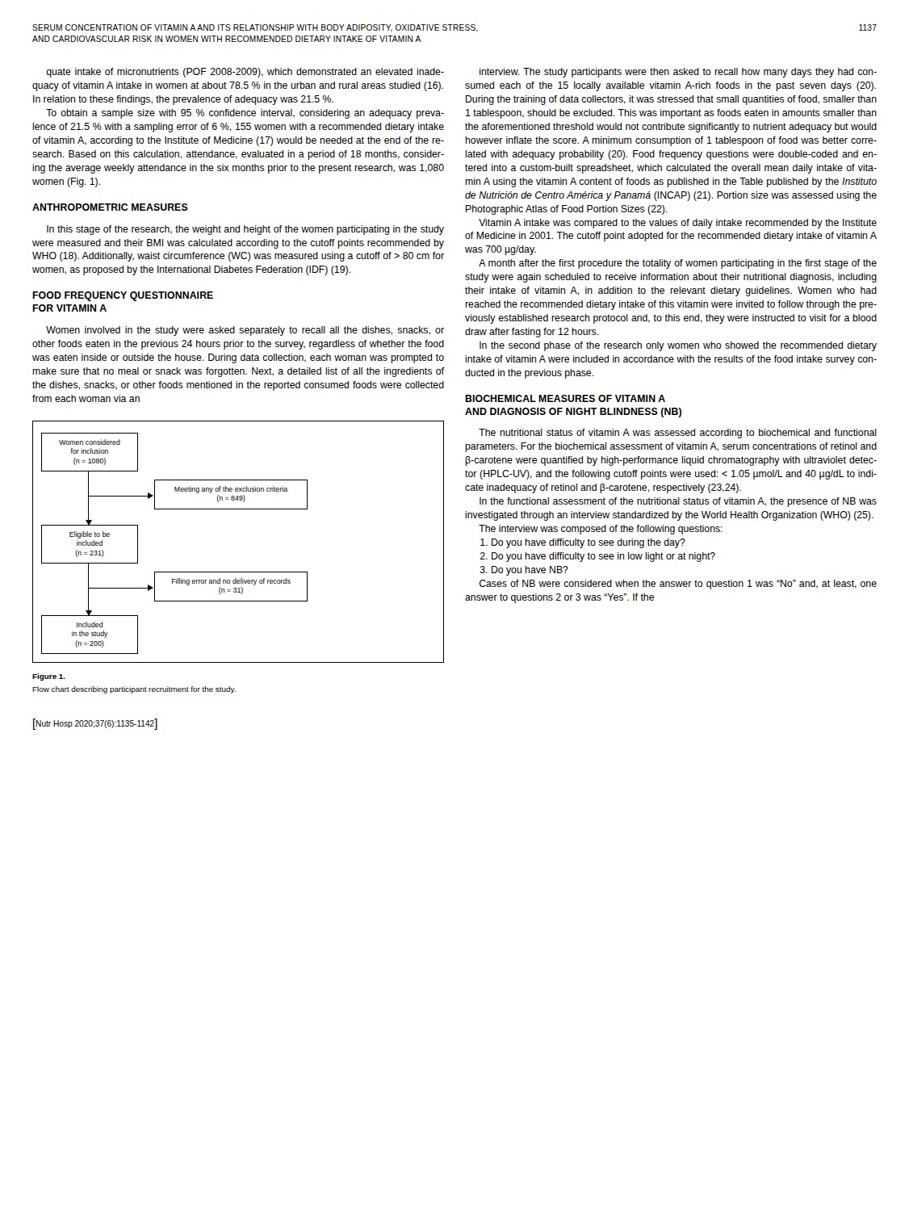Serum concentration of vitamin A and its relationship with body adiposity, oxidative stress,
and cardiovascular risk in women with recommended dietary intake of vitamin A
1137
quate intake of micronutrients (POF 2008-2009), which demonstrated an elevated inadequacy of vitamin A intake in women at about 78.5 % in the urban and rural areas studied (16). In relation to these findings, the prevalence of adequacy was 21.5 %.
To obtain a sample size with 95 % confidence interval, considering an adequacy prevalence of 21.5 % with a sampling error of 6 %, 155 women with a recommended dietary intake of vitamin A, according to the Institute of Medicine (17) would be needed at the end of the research. Based on this calculation, attendance, evaluated in a period of 18 months, considering the average weekly attendance in the six months prior to the present research, was 1,080 women (Fig. 1).
Anthropometric measures
In this stage of the research, the weight and height of the women participating in the study were measured and their BMI was calculated according to the cutoff points recommended by WHO (18). Additionally, waist circumference (WC) was measured using a cutoff of > 80 cm for women, as proposed by the International Diabetes Federation (IDF) (19).
Food frequency questionnaire
for vitamin A
Women involved in the study were asked separately to recall all the dishes, snacks, or other foods eaten in the previous 24 hours prior to the survey, regardless of whether the food was eaten inside or outside the house. During data collection, each woman was prompted to make sure that no meal or snack was forgotten. Next, a detailed list of all the ingredients of the dishes, snacks, or other foods mentioned in the reported consumed foods were collected from each woman via an
Women considered
for inclusion
(n = 1080)
Meeting any of the exclusion criteria
(n = 849)
Eligible to be
included
(n = 231)
Filling error and no delivery of records
(n = 31)
Included
in the study
(n = 200)
Figure 1. Flow chart describing participant recruitment for the study.
interview. The study participants were then asked to recall how many days they had consumed each of the 15 locally available vitamin A-rich foods in the past seven days (20). During the training of data collectors, it was stressed that small quantities of food, smaller than 1 tablespoon, should be excluded. This was important as foods eaten in amounts smaller than the aforementioned threshold would not contribute significantly to nutrient adequacy but would however inflate the score. A minimum consumption of 1 tablespoon of food was better correlated with adequacy probability (20). Food frequency questions were double-coded and entered into a custom-built spreadsheet, which calculated the overall mean daily intake of vitamin A using the vitamin A content of foods as published in the Table published by the Instituto de Nutrición de Centro América y Panamá (INCAP) (21). Portion size was assessed using the Photographic Atlas of Food Portion Sizes (22).
Vitamin A intake was compared to the values of daily intake recommended by the Institute of Medicine in 2001. The cutoff point adopted for the recommended dietary intake of vitamin A was 700 µg/day.
A month after the first procedure the totality of women participating in the first stage of the study were again scheduled to receive information about their nutritional diagnosis, including their intake of vitamin A, in addition to the relevant dietary guidelines. Women who had reached the recommended dietary intake of this vitamin were invited to follow through the previously established research protocol and, to this end, they were instructed to visit for a blood draw after fasting for 12 hours.
In the second phase of the research only women who showed the recommended dietary intake of vitamin A were included in accordance with the results of the food intake survey conducted in the previous phase.
Biochemical measures of vitamin A
and diagnosis of night blindness (NB)
The nutritional status of vitamin A was assessed according to biochemical and functional parameters. For the biochemical assessment of vitamin A, serum concentrations of retinol and β-carotene were quantified by high-performance liquid chromatography with ultraviolet detector (HPLC-UV), and the following cutoff points were used: < 1.05 µmol/L and 40 µg/dL to indicate inadequacy of retinol and β-carotene, respectively (23,24).
In the functional assessment of the nutritional status of vitamin A, the presence of NB was investigated through an interview standardized by the World Health Organization (WHO) (25).
The interview was composed of the following questions:
Do you have difficulty to see during the day?
Do you have difficulty to see in low light or at night?
Do you have NB?
Cases of NB were considered when the answer to question 1 was “No” and, at least, one answer to questions 2 or 3 was “Yes”. If the
[Nutr Hosp 2020;37(6):1135-1142]